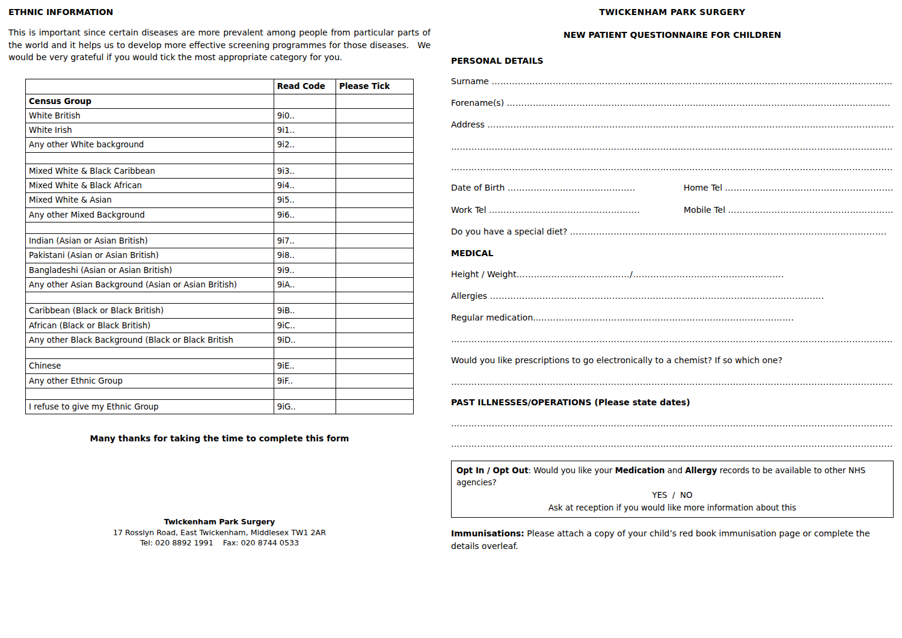ETHNIC INFORMATION
This is important since certain diseases are more prevalent among people from particular parts of the world and it helps us to develop more effective screening programmes for those diseases. We would be very grateful if you would tick the most appropriate category for you.
| | Read Code | Please Tick |
| --- | --- | --- |
| Census Group | | |
| White British | 9i0.. | |
| White Irish | 9i1.. | |
| Any other White background | 9i2.. | |
| Mixed White & Black Caribbean | 9i3.. | |
| Mixed White & Black African | 9i4.. | |
| Mixed White & Asian | 9i5.. | |
| Any other Mixed Background | 9i6.. | |
| Indian (Asian or Asian British) | 9i7.. | |
| Pakistani (Asian or Asian British) | 9i8.. | |
| Bangladeshi (Asian or Asian British) | 9i9.. | |
| Any other Asian Background (Asian or Asian British) | 9iA.. | |
| Caribbean (Black or Black British) | 9iB.. | |
| African (Black or Black British) | 9iC.. | |
| Any other Black Background (Black or Black British | 9iD.. | |
| Chinese | 9iE.. | |
| Any other Ethnic Group | 9iF.. | |
| I refuse to give my Ethnic Group | 9iG.. | |
Many thanks for taking the time to complete this form
Twickenham Park Surgery
17 Rosslyn Road, East Twickenham, Middlesex TW1 2AR
Tel: 020 8892 1991 Fax: 020 8744 0533
TWICKENHAM PARK SURGERY
NEW PATIENT QUESTIONNAIRE FOR CHILDREN
PERSONAL DETAILS
Surname ………………………………………………………………………………………………………………………….
Forename(s) …………………………………………………….……………………………………………………………..
Address …………………………………………………………………………………………………………………………………….
…………………………………………………………………………………………………………………………………………………….
…………………………………………………………………………………………………………………………………………………….
Date of Birth …………………………………….. Home Tel ………………………………………………….
Work Tel ……………………………………………. Mobile Tel …………………………………………………
Do you have a special diet? ……………………………………………………………………………………………….
MEDICAL
Height / Weight…………………………………/…………………………………………….
Allergies …………………………………………………………………………………………………….
Regular medication..…………………………………………………………………………….
…………………………………………………………………………………………………………………………………………………….
Would you like prescriptions to go electronically to a chemist? If so which one?
…………………………………………………………………………………………………………………………………………………….
PAST ILLNESSES/OPERATIONS (Please state dates)
…………………………………………………………………………………………………………………………………………………….
…………………………………………………………………………………………………………………………………………………….
Opt In / Opt Out: Would you like your Medication and Allergy records to be available to other NHS agencies?
YES / NO
Ask at reception if you would like more information about this
Immunisations: Please attach a copy of your child’s red book immunisation page or complete the details overleaf.